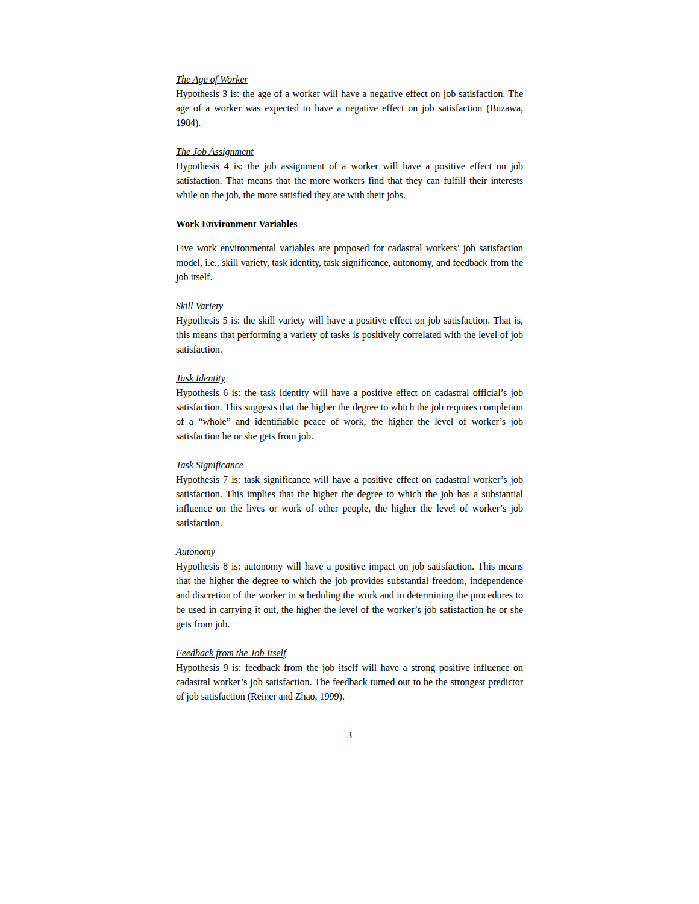The Age of Worker
Hypothesis 3 is: the age of a worker will have a negative effect on job satisfaction. The age of a worker was expected to have a negative effect on job satisfaction (Buzawa, 1984).
The Job Assignment
Hypothesis 4 is: the job assignment of a worker will have a positive effect on job satisfaction. That means that the more workers find that they can fulfill their interests while on the job, the more satisfied they are with their jobs.
Work Environment Variables
Five work environmental variables are proposed for cadastral workers’ job satisfaction model, i.e., skill variety, task identity, task significance, autonomy, and feedback from the job itself.
Skill Variety
Hypothesis 5 is: the skill variety will have a positive effect on job satisfaction. That is, this means that performing a variety of tasks is positively correlated with the level of job satisfaction.
Task Identity
Hypothesis 6 is: the task identity will have a positive effect on cadastral official’s job satisfaction. This suggests that the higher the degree to which the job requires completion of a “whole” and identifiable peace of work, the higher the level of worker’s job satisfaction he or she gets from job.
Task Significance
Hypothesis 7 is: task significance will have a positive effect on cadastral worker’s job satisfaction. This implies that the higher the degree to which the job has a substantial influence on the lives or work of other people, the higher the level of worker’s job satisfaction.
Autonomy
Hypothesis 8 is: autonomy will have a positive impact on job satisfaction. This means that the higher the degree to which the job provides substantial freedom, independence and discretion of the worker in scheduling the work and in determining the procedures to be used in carrying it out, the higher the level of the worker’s job satisfaction he or she gets from job.
Feedback from the Job Itself
Hypothesis 9 is: feedback from the job itself will have a strong positive influence on cadastral worker’s job satisfaction. The feedback turned out to be the strongest predictor of job satisfaction (Reiner and Zhao, 1999).
3